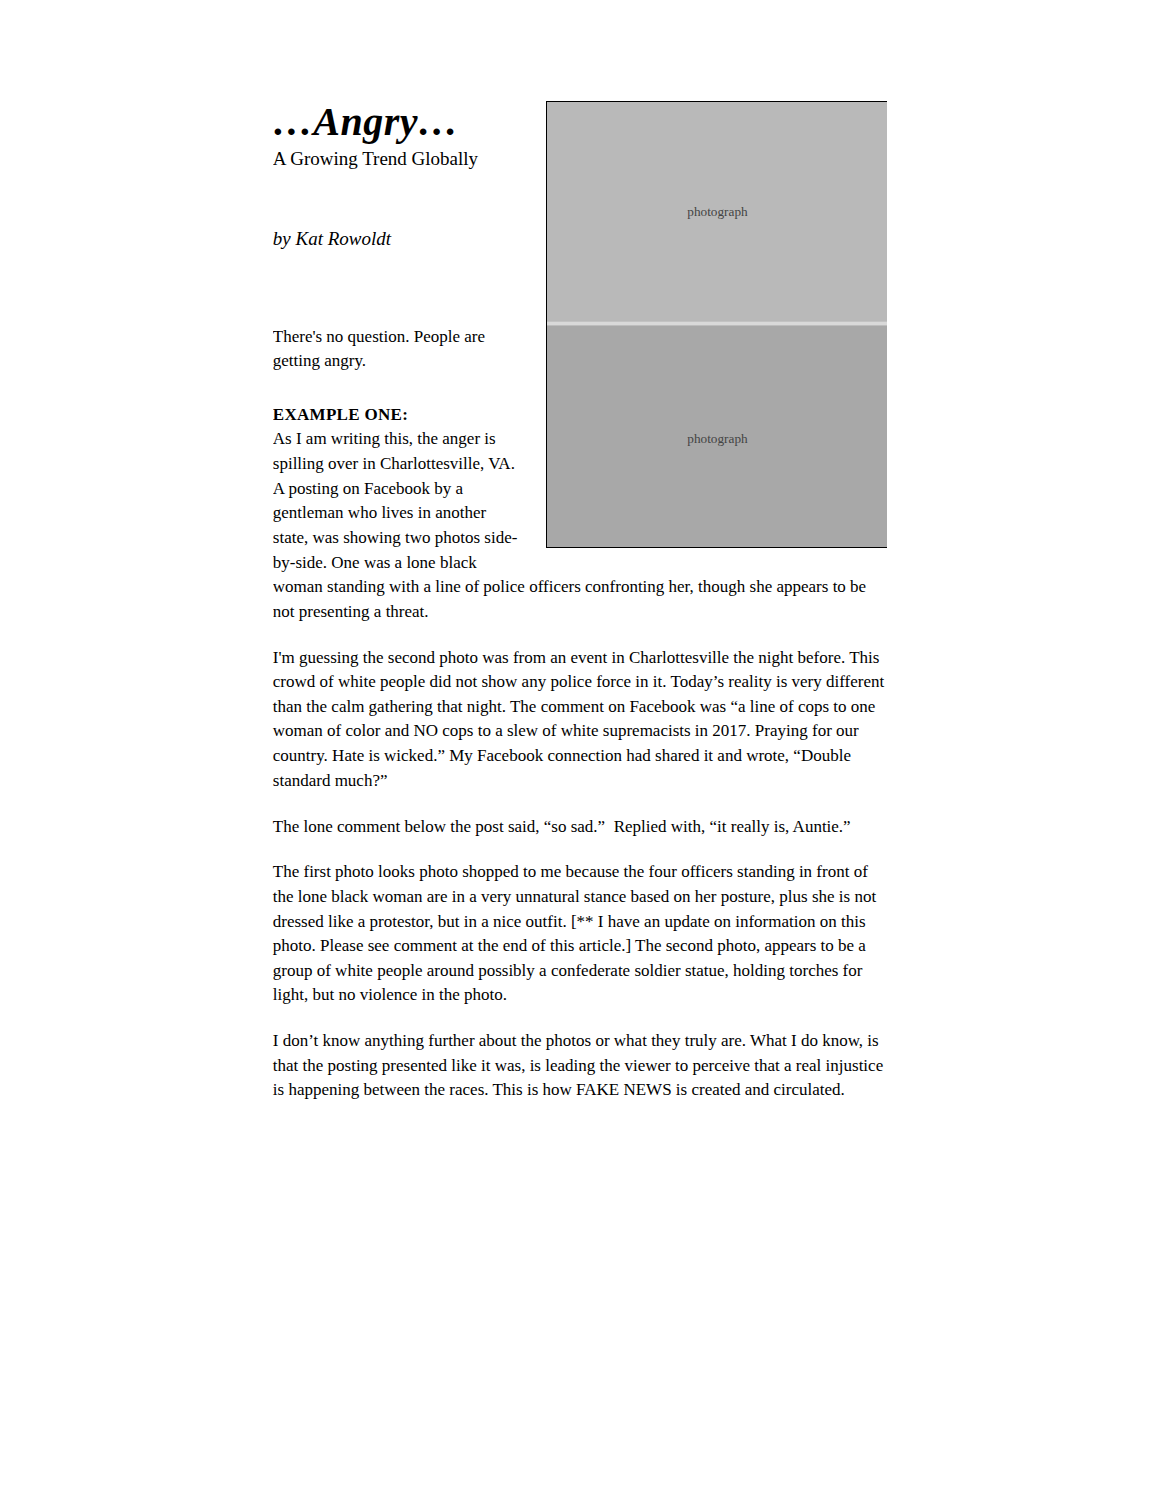…Angry…
A Growing Trend Globally
by Kat Rowoldt
There's no question. People are getting angry.
EXAMPLE ONE:
As I am writing this, the anger is spilling over in Charlottesville, VA. A posting on Facebook by a gentleman who lives in another state, was showing two photos side-by-side. One was a lone black woman standing with a line of police officers confronting her, though she appears to be not presenting a threat.
I'm guessing the second photo was from an event in Charlottesville the night before. This crowd of white people did not show any police force in it. Today’s reality is very different than the calm gathering that night. The comment on Facebook was “a line of cops to one woman of color and NO cops to a slew of white supremacists in 2017. Praying for our country. Hate is wicked.” My Facebook connection had shared it and wrote, “Double standard much?”
The lone comment below the post said, “so sad.” Replied with, “it really is, Auntie.”
The first photo looks photo shopped to me because the four officers standing in front of the lone black woman are in a very unnatural stance based on her posture, plus she is not dressed like a protestor, but in a nice outfit. [** I have an update on information on this photo. Please see comment at the end of this article.] The second photo, appears to be a group of white people around possibly a confederate soldier statue, holding torches for light, but no violence in the photo.
I don’t know anything further about the photos or what they truly are. What I do know, is that the posting presented like it was, is leading the viewer to perceive that a real injustice is happening between the races. This is how FAKE NEWS is created and circulated.